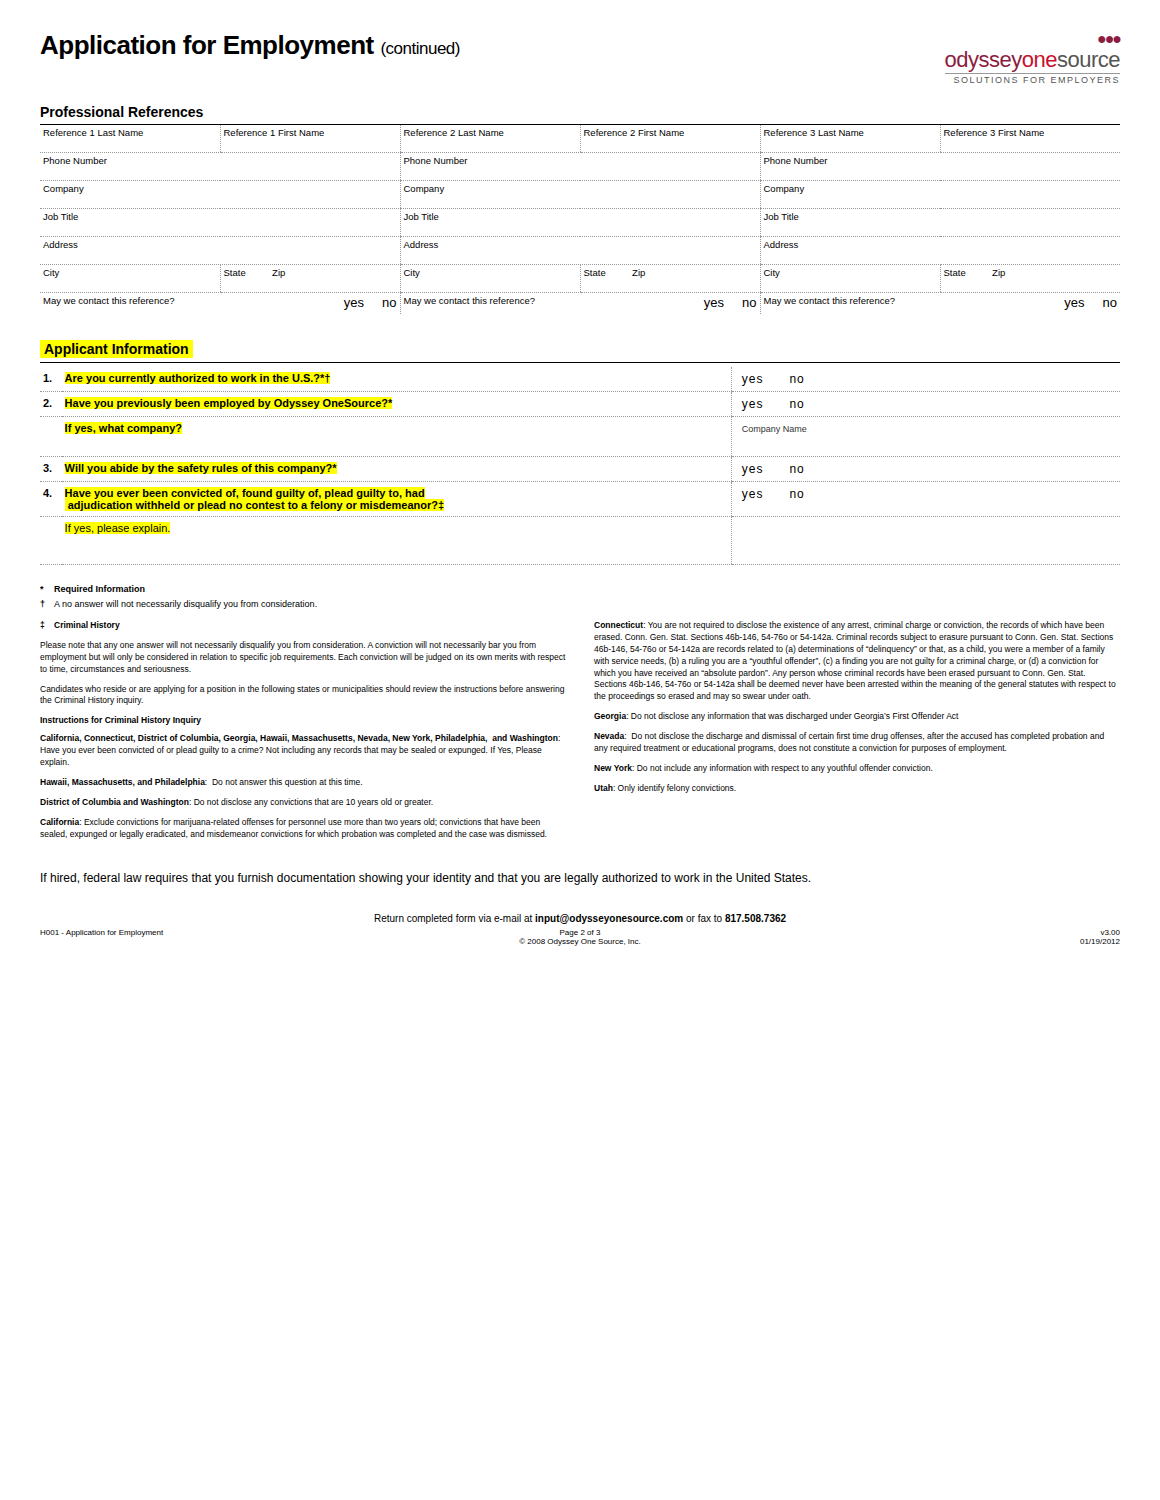Application for Employment (continued)
●●●
odyssey one source
SOLUTIONS FOR EMPLOYERS
Professional References
| Reference 1 Last Name | Reference 1 First Name | Reference 2 Last Name | Reference 2 First Name | Reference 3 Last Name | Reference 3 First Name |
| Phone Number | Phone Number | Phone Number |
| Company | Company | Company |
| Job Title | Job Title | Job Title |
| Address | Address | Address |
| City | State Zip | City | State Zip | City | State Zip |
| May we contact this reference? yes no | May we contact this reference? yes no | May we contact this reference? yes no |
Applicant Information
| 1. | Are you currently authorized to work in the U.S.?*† | yes no |
| 2. | Have you previously been employed by Odyssey OneSource?* | yes no |
| | If yes, what company? | Company Name |
| 3. | Will you abide by the safety rules of this company?* | yes no |
| 4. | Have you ever been convicted of, found guilty of, plead guilty to, had adjudication withheld or plead no contest to a felony or misdemeanor?‡ | yes no |
| | If yes, please explain. | |
*Required Information
†A no answer will not necessarily disqualify you from consideration.
‡Criminal History
Please note that any one answer will not necessarily disqualify you from consideration. A conviction will not necessarily bar you from employment but will only be considered in relation to specific job requirements. Each conviction will be judged on its own merits with respect to time, circumstances and seriousness.
Candidates who reside or are applying for a position in the following states or municipalities should review the instructions before answering the Criminal History inquiry.
Instructions for Criminal History Inquiry
California, Connecticut, District of Columbia, Georgia, Hawaii, Massachusetts, Nevada, New York, Philadelphia, and Washington: Have you ever been convicted of or plead guilty to a crime? Not including any records that may be sealed or expunged. If Yes, Please explain.
Hawaii, Massachusetts, and Philadelphia: Do not answer this question at this time.
District of Columbia and Washington: Do not disclose any convictions that are 10 years old or greater.
California: Exclude convictions for marijuana-related offenses for personnel use more than two years old; convictions that have been sealed, expunged or legally eradicated, and misdemeanor convictions for which probation was completed and the case was dismissed.
Connecticut: You are not required to disclose the existence of any arrest, criminal charge or conviction, the records of which have been erased. Conn. Gen. Stat. Sections 46b-146, 54-76o or 54-142a. Criminal records subject to erasure pursuant to Conn. Gen. Stat. Sections 46b-146, 54-76o or 54-142a are records related to (a) determinations of “delinquency” or that, as a child, you were a member of a family with service needs, (b) a ruling you are a “youthful offender”, (c) a finding you are not guilty for a criminal charge, or (d) a conviction for which you have received an “absolute pardon”. Any person whose criminal records have been erased pursuant to Conn. Gen. Stat. Sections 46b-146, 54-76o or 54-142a shall be deemed never have been arrested within the meaning of the general statutes with respect to the proceedings so erased and may so swear under oath.
Georgia: Do not disclose any information that was discharged under Georgia’s First Offender Act
Nevada: Do not disclose the discharge and dismissal of certain first time drug offenses, after the accused has completed probation and any required treatment or educational programs, does not constitute a conviction for purposes of employment.
New York: Do not include any information with respect to any youthful offender conviction.
Utah: Only identify felony convictions.
If hired, federal law requires that you furnish documentation showing your identity and that you are legally authorized to work in the United States.
Return completed form via e-mail at input@odysseyonesource.com or fax to 817.508.7362
H001 - Application for Employment
Page 2 of 3
© 2008 Odyssey One Source, Inc.
v3.00
01/19/2012